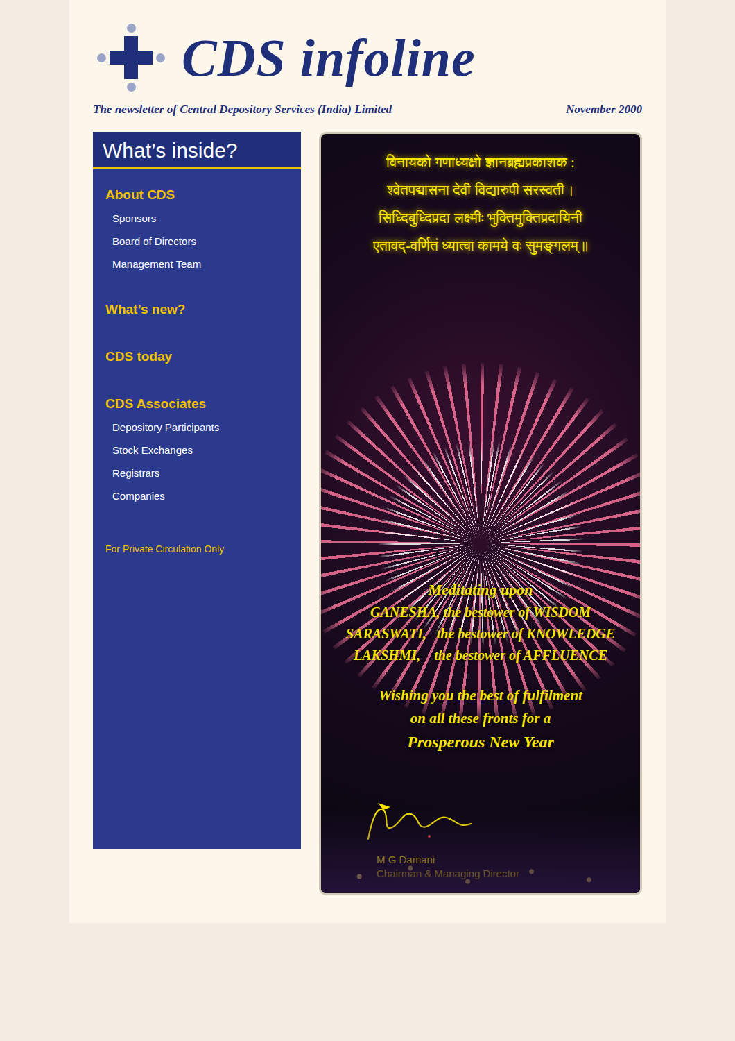CDS infoline
The newsletter of Central Depository Services (India) Limited November 2000
What’s inside?
About CDS
Sponsors
Board of Directors
Management Team
What’s new?
CDS today
CDS Associates
Depository Participants
Stock Exchanges
Registrars
Companies
For Private Circulation Only
विनायको गणाध्यक्षो ज्ञानब्रह्मप्रकाशक :
श्वेतपद्मासना देवी विद्यारुपी सरस्वती।
सिध्दिबुध्दिप्रदा लक्ष्मीः भुक्तिमुक्तिप्रदायिनी
एतावद्-वर्णितं ध्यात्वा कामये वः सुमङ्गलम्॥
Meditating upon
GANESHA, the bestower of WISDOM
SARASWATI, the bestower of KNOWLEDGE
LAKSHMI, the bestower of AFFLUENCE
Wishing you the best of fulfilment
on all these fronts for a
Prosperous New Year
M G Damani
Chairman & Managing Director